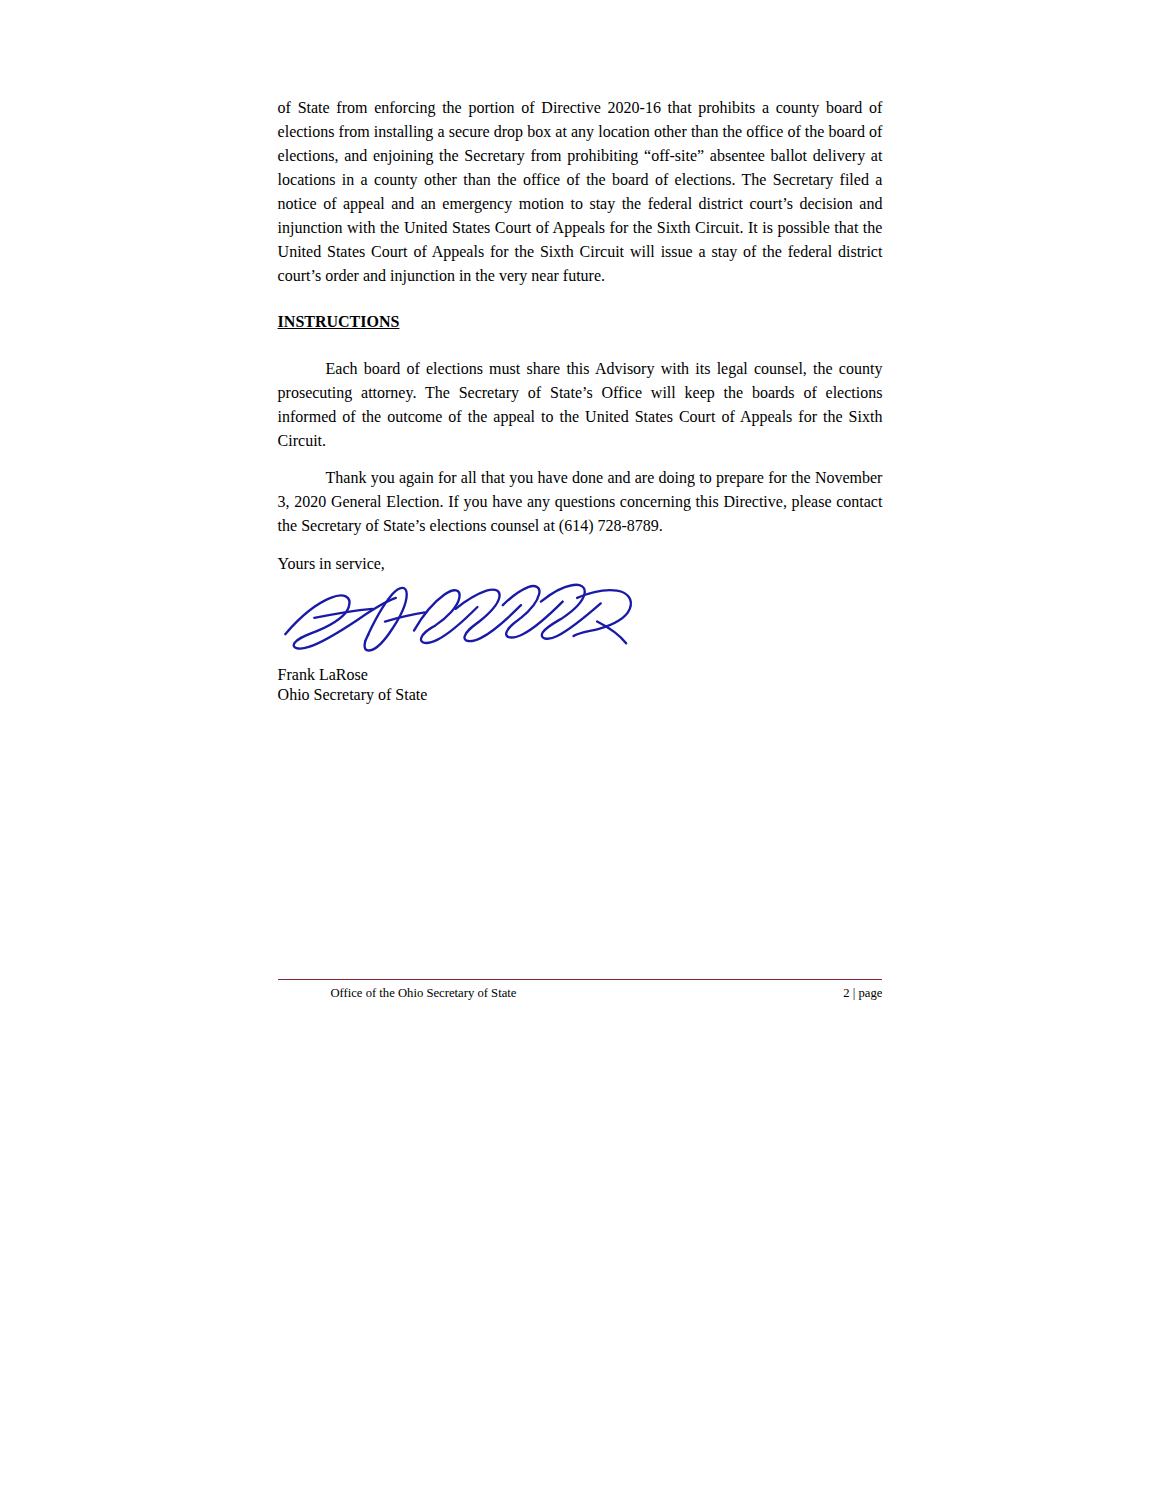of State from enforcing the portion of Directive 2020-16 that prohibits a county board of elections from installing a secure drop box at any location other than the office of the board of elections, and enjoining the Secretary from prohibiting “off-site” absentee ballot delivery at locations in a county other than the office of the board of elections. The Secretary filed a notice of appeal and an emergency motion to stay the federal district court’s decision and injunction with the United States Court of Appeals for the Sixth Circuit. It is possible that the United States Court of Appeals for the Sixth Circuit will issue a stay of the federal district court’s order and injunction in the very near future.
INSTRUCTIONS
Each board of elections must share this Advisory with its legal counsel, the county prosecuting attorney. The Secretary of State’s Office will keep the boards of elections informed of the outcome of the appeal to the United States Court of Appeals for the Sixth Circuit.
Thank you again for all that you have done and are doing to prepare for the November 3, 2020 General Election. If you have any questions concerning this Directive, please contact the Secretary of State’s elections counsel at (614) 728-8789.
Yours in service,
Frank LaRose
Ohio Secretary of State
Office of the Ohio Secretary of State 2 | page